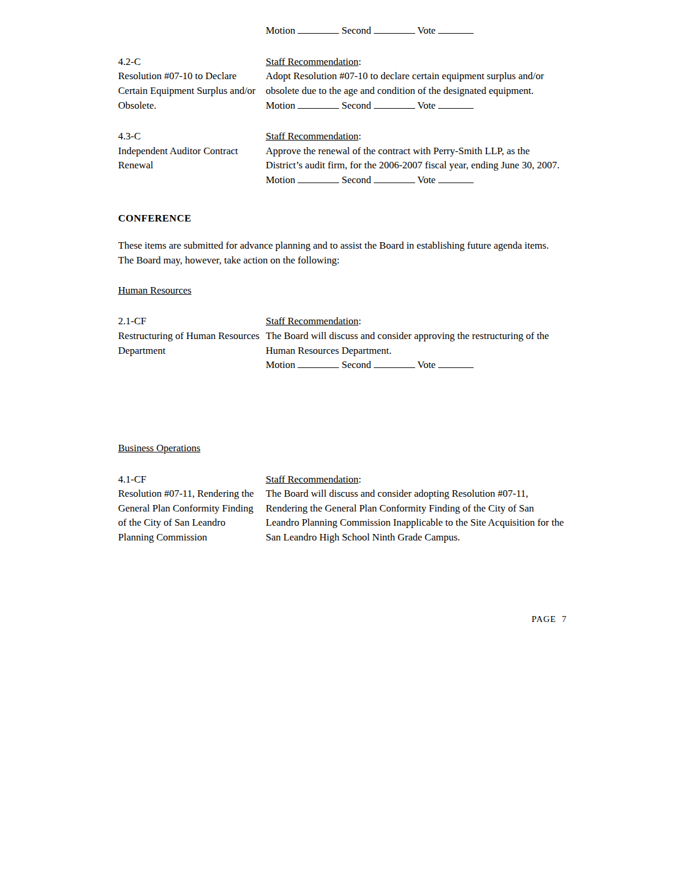Motion Second Vote
4.2-C
Resolution #07-10 to Declare Certain Equipment Surplus and/or Obsolete.
Staff Recommendation:
Adopt Resolution #07-10 to declare certain equipment surplus and/or obsolete due to the age and condition of the designated equipment.
Motion Second Vote
4.3-C
Independent Auditor Contract Renewal
Staff Recommendation:
Approve the renewal of the contract with Perry-Smith LLP, as the District’s audit firm, for the 2006-2007 fiscal year, ending June 30, 2007.
Motion Second Vote
CONFERENCE
These items are submitted for advance planning and to assist the Board in establishing future agenda items. The Board may, however, take action on the following:
Human Resources
2.1-CF
Restructuring of Human Resources Department
Staff Recommendation:
The Board will discuss and consider approving the restructuring of the Human Resources Department.
Motion Second Vote
Business Operations
4.1-CF
Resolution #07-11, Rendering the General Plan Conformity Finding of the City of San Leandro Planning Commission
Staff Recommendation:
The Board will discuss and consider adopting Resolution #07-11, Rendering the General Plan Conformity Finding of the City of San Leandro Planning Commission Inapplicable to the Site Acquisition for the San Leandro High School Ninth Grade Campus.
PAGE 7